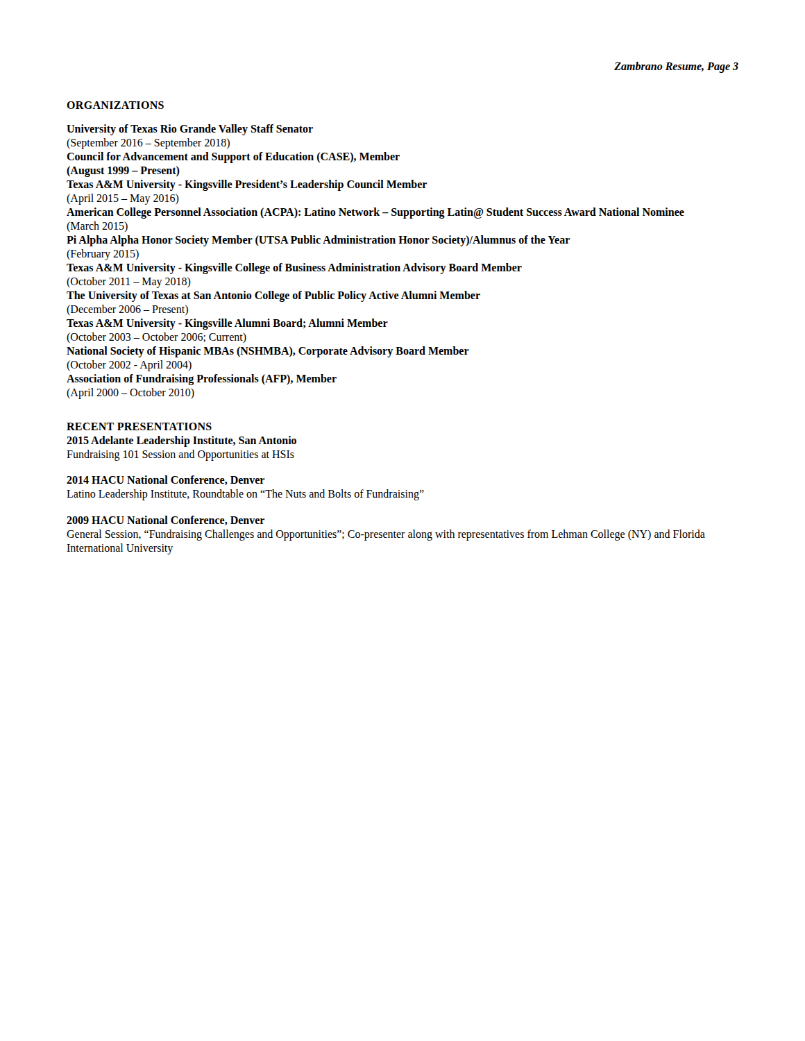Zambrano Resume, Page 3
ORGANIZATIONS
University of Texas Rio Grande Valley Staff Senator
(September 2016 – September 2018)
Council for Advancement and Support of Education (CASE), Member
(August 1999 – Present)
Texas A&M University - Kingsville President’s Leadership Council Member
(April 2015 – May 2016)
American College Personnel Association (ACPA): Latino Network – Supporting Latin@ Student Success Award National Nominee
(March 2015)
Pi Alpha Alpha Honor Society Member (UTSA Public Administration Honor Society)/Alumnus of the Year
(February 2015)
Texas A&M University - Kingsville College of Business Administration Advisory Board Member
(October 2011 – May 2018)
The University of Texas at San Antonio College of Public Policy Active Alumni Member
(December 2006 – Present)
Texas A&M University - Kingsville Alumni Board; Alumni Member
(October 2003 – October 2006; Current)
National Society of Hispanic MBAs (NSHMBA), Corporate Advisory Board Member
(October 2002 - April 2004)
Association of Fundraising Professionals (AFP), Member
(April 2000 – October 2010)
RECENT PRESENTATIONS
2015 Adelante Leadership Institute, San Antonio
Fundraising 101 Session and Opportunities at HSIs
2014 HACU National Conference, Denver
Latino Leadership Institute, Roundtable on “The Nuts and Bolts of Fundraising”
2009 HACU National Conference, Denver
General Session, “Fundraising Challenges and Opportunities”; Co-presenter along with representatives from Lehman College (NY) and Florida International University